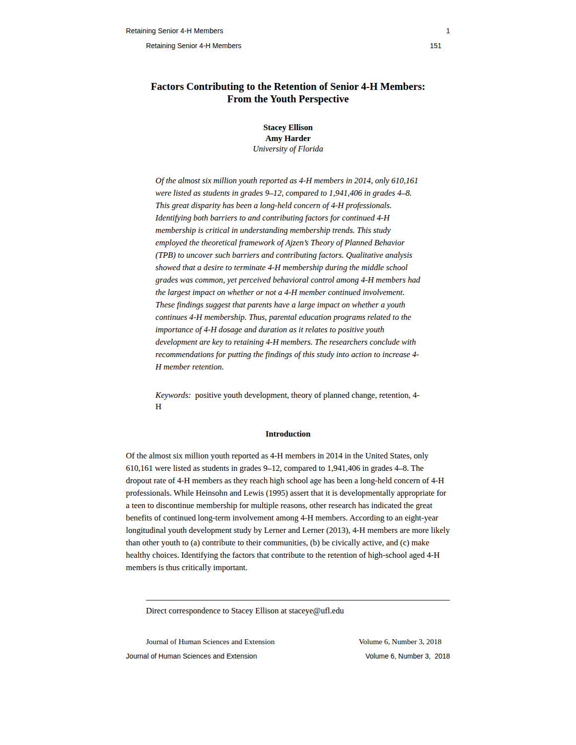Retaining Senior 4-H Members
1
Retaining Senior 4-H Members
151
Factors Contributing to the Retention of Senior 4-H Members:
From the Youth Perspective
Stacey Ellison
Amy Harder
University of Florida
Of the almost six million youth reported as 4-H members in 2014, only 610,161 were listed as students in grades 9–12, compared to 1,941,406 in grades 4–8. This great disparity has been a long-held concern of 4-H professionals. Identifying both barriers to and contributing factors for continued 4-H membership is critical in understanding membership trends. This study employed the theoretical framework of Ajzen’s Theory of Planned Behavior (TPB) to uncover such barriers and contributing factors. Qualitative analysis showed that a desire to terminate 4-H membership during the middle school grades was common, yet perceived behavioral control among 4-H members had the largest impact on whether or not a 4-H member continued involvement. These findings suggest that parents have a large impact on whether a youth continues 4-H membership. Thus, parental education programs related to the importance of 4-H dosage and duration as it relates to positive youth development are key to retaining 4-H members. The researchers conclude with recommendations for putting the findings of this study into action to increase 4-H member retention.
Keywords: positive youth development, theory of planned change, retention, 4-H
Introduction
Of the almost six million youth reported as 4-H members in 2014 in the United States, only 610,161 were listed as students in grades 9–12, compared to 1,941,406 in grades 4–8. The dropout rate of 4-H members as they reach high school age has been a long-held concern of 4-H professionals. While Heinsohn and Lewis (1995) assert that it is developmentally appropriate for a teen to discontinue membership for multiple reasons, other research has indicated the great benefits of continued long-term involvement among 4-H members. According to an eight-year longitudinal youth development study by Lerner and Lerner (2013), 4-H members are more likely than other youth to (a) contribute to their communities, (b) be civically active, and (c) make healthy choices. Identifying the factors that contribute to the retention of high-school aged 4-H members is thus critically important.
Direct correspondence to Stacey Ellison at staceye@ufl.edu
Journal of Human Sciences and Extension
Volume 6, Number 3, 2018
Journal of Human Sciences and Extension
Volume 6, Number 3, 2018